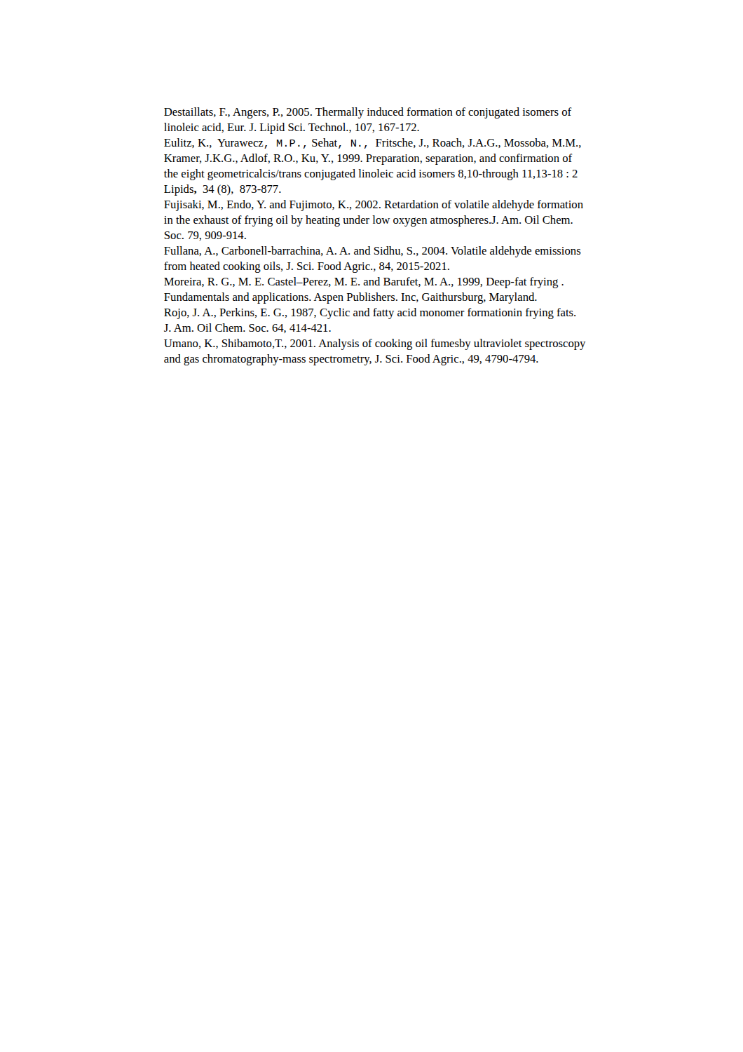Destaillats, F., Angers, P., 2005. Thermally induced formation of conjugated isomers of linoleic acid, Eur. J. Lipid Sci. Technol., 107, 167-172.
Eulitz, K., Yurawecz, M.P., Sehat, N., Fritsche, J., Roach, J.A.G., Mossoba, M.M., Kramer, J.K.G., Adlof, R.O., Ku, Y., 1999. Preparation, separation, and confirmation of the eight geometricalcis/trans conjugated linoleic acid isomers 8,10-through 11,13-18 : 2 Lipids, 34 (8), 873-877.
Fujisaki, M., Endo, Y. and Fujimoto, K., 2002. Retardation of volatile aldehyde formation in the exhaust of frying oil by heating under low oxygen atmospheres.J. Am. Oil Chem. Soc. 79, 909-914.
Fullana, A., Carbonell-barrachina, A. A. and Sidhu, S., 2004. Volatile aldehyde emissions from heated cooking oils, J. Sci. Food Agric., 84, 2015-2021.
Moreira, R. G., M. E. Castel–Perez, M. E. and Barufet, M. A., 1999, Deep-fat frying . Fundamentals and applications. Aspen Publishers. Inc, Gaithursburg, Maryland.
Rojo, J. A., Perkins, E. G., 1987, Cyclic and fatty acid monomer formationin frying fats. J. Am. Oil Chem. Soc. 64, 414-421.
Umano, K., Shibamoto,T., 2001. Analysis of cooking oil fumesby ultraviolet spectroscopy and gas chromatography-mass spectrometry, J. Sci. Food Agric., 49, 4790-4794.